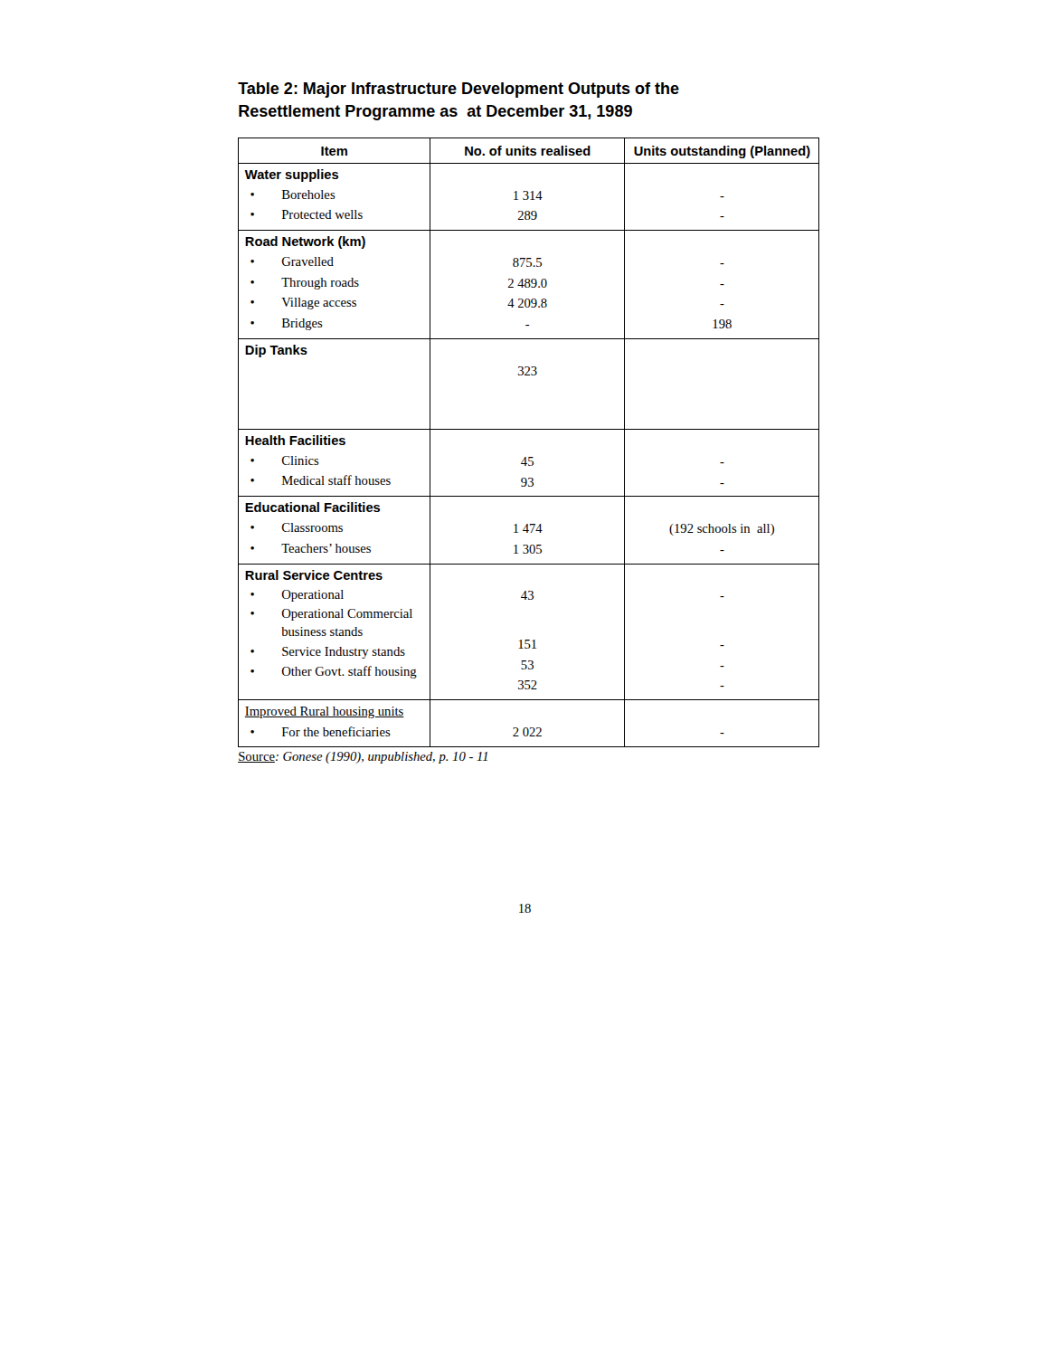Table 2: Major Infrastructure Development Outputs of the Resettlement Programme as at December 31, 1989
| Item | No. of units realised | Units outstanding (Planned) |
| --- | --- | --- |
| Water supplies Boreholes Protected wells | 1 314 289 | - - |
| Road Network (km) Gravelled Through roads Village access Bridges | 875.5 2 489.0 4 209.8 - | - - - 198 |
| Dip Tanks | 323 | |
| Health Facilities Clinics Medical staff houses | 45 93 | - - |
| Educational Facilities Classrooms Teachers’ houses | 1 474 1 305 | (192 schools in all) - |
| Rural Service Centres Operational Operational Commercial business stands Service Industry stands Other Govt. staff housing | 43 151 53 352 | - - - - |
| Improved Rural housing units For the beneficiaries | 2 022 | - |
Source: Gonese (1990), unpublished, p. 10 - 11
18